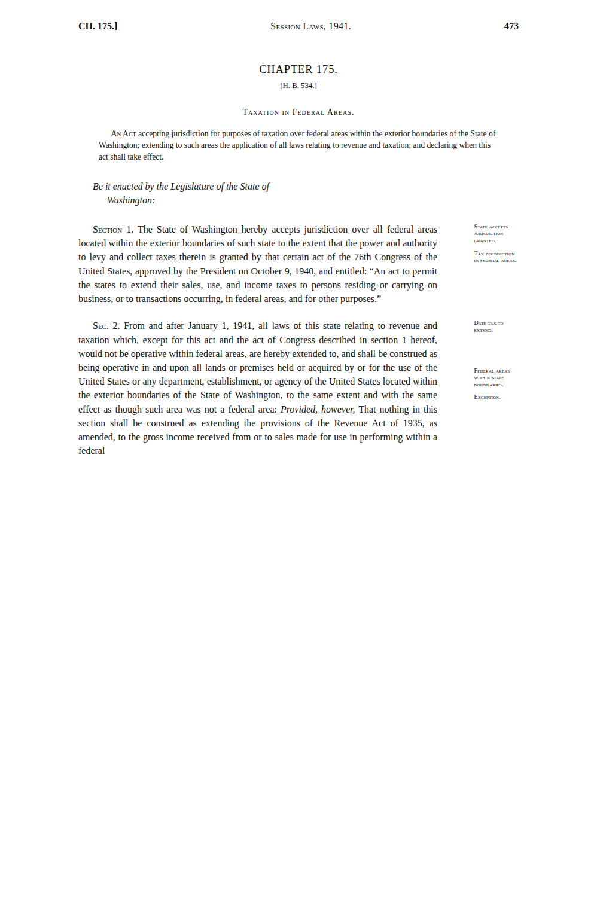CH. 175.] Session Laws, 1941. 473
CHAPTER 175.
[H. B. 534.]
Taxation in Federal Areas.
An Act accepting jurisdiction for purposes of taxation over federal areas within the exterior boundaries of the State of Washington; extending to such areas the application of all laws relating to revenue and taxation; and declaring when this act shall take effect.
Be it enacted by the Legislature of the State of Washington:
State accepts jurisdiction granted. Tax jurisdiction in federal areas.
Section 1. The State of Washington hereby accepts jurisdiction over all federal areas located within the exterior boundaries of such state to the extent that the power and authority to levy and collect taxes therein is granted by that certain act of the 76th Congress of the United States, approved by the President on October 9, 1940, and entitled: “An act to permit the states to extend their sales, use, and income taxes to persons residing or carrying on business, or to transactions occurring, in federal areas, and for other purposes.”
Date tax to extend. Federal areas within state boundaries. Exception.
Sec. 2. From and after January 1, 1941, all laws of this state relating to revenue and taxation which, except for this act and the act of Congress described in section 1 hereof, would not be operative within federal areas, are hereby extended to, and shall be construed as being operative in and upon all lands or premises held or acquired by or for the use of the United States or any department, establishment, or agency of the United States located within the exterior boundaries of the State of Washington, to the same extent and with the same effect as though such area was not a federal area: Provided, however, That nothing in this section shall be construed as extending the provisions of the Revenue Act of 1935, as amended, to the gross income received from or to sales made for use in performing within a federal